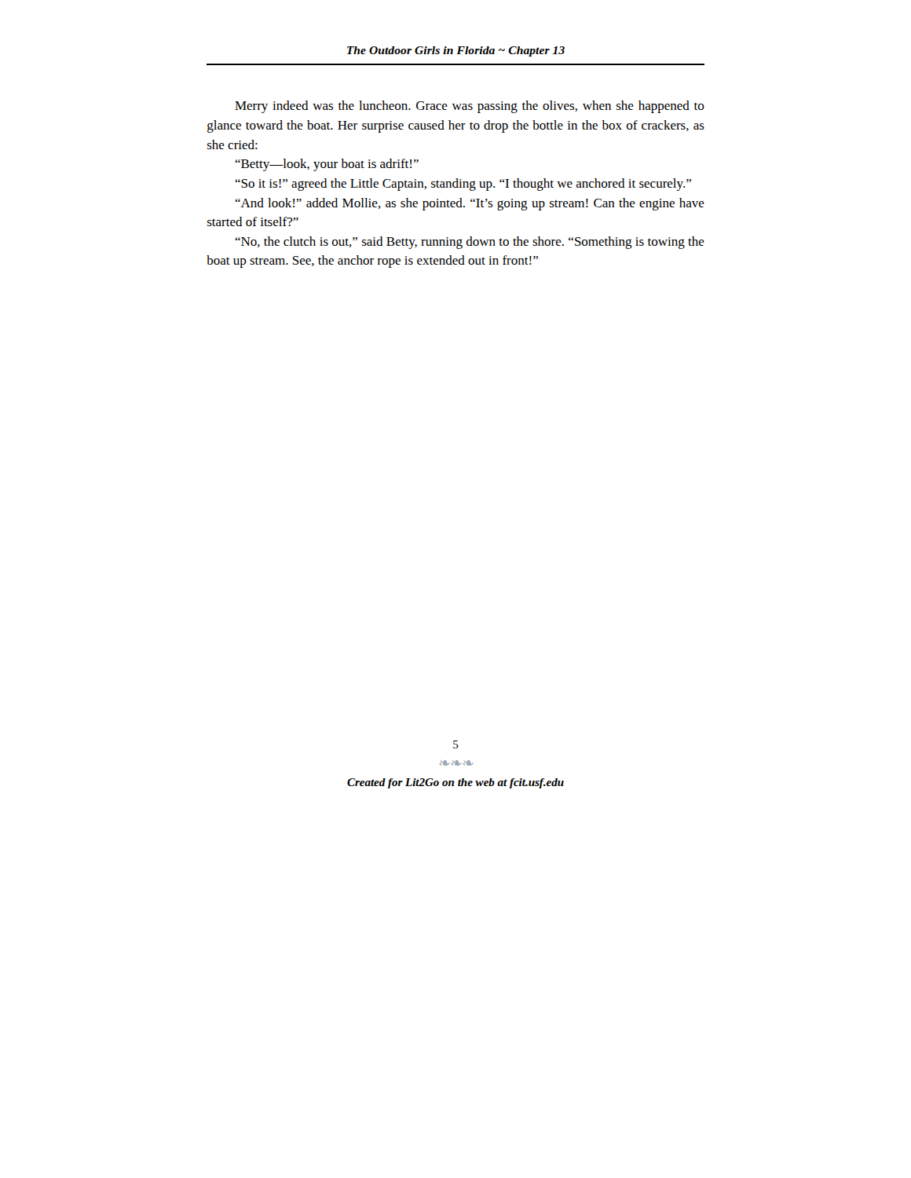The Outdoor Girls in Florida ~ Chapter 13
Merry indeed was the luncheon. Grace was passing the olives, when she happened to glance toward the boat. Her surprise caused her to drop the bottle in the box of crackers, as she cried:
“Betty—look, your boat is adrift!”
“So it is!” agreed the Little Captain, standing up. “I thought we anchored it securely.”
“And look!” added Mollie, as she pointed. “It’s going up stream! Can the engine have started of itself?”
“No, the clutch is out,” said Betty, running down to the shore. “Something is towing the boat up stream. See, the anchor rope is extended out in front!”
5
❧❧❧
Created for Lit2Go on the web at fcit.usf.edu